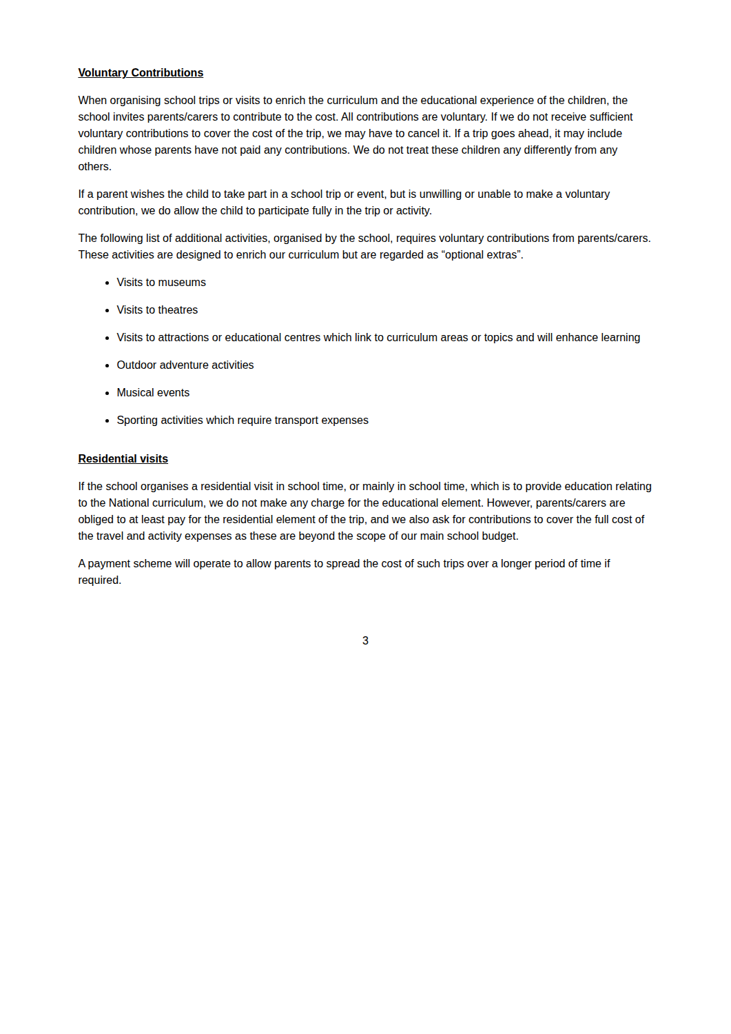Voluntary Contributions
When organising school trips or visits to enrich the curriculum and the educational experience of the children, the school invites parents/carers to contribute to the cost. All contributions are voluntary. If we do not receive sufficient voluntary contributions to cover the cost of the trip, we may have to cancel it. If a trip goes ahead, it may include children whose parents have not paid any contributions. We do not treat these children any differently from any others.
If a parent wishes the child to take part in a school trip or event, but is unwilling or unable to make a voluntary contribution, we do allow the child to participate fully in the trip or activity.
The following list of additional activities, organised by the school, requires voluntary contributions from parents/carers. These activities are designed to enrich our curriculum but are regarded as “optional extras”.
Visits to museums
Visits to theatres
Visits to attractions or educational centres which link to curriculum areas or topics and will enhance learning
Outdoor adventure activities
Musical events
Sporting activities which require transport expenses
Residential visits
If the school organises a residential visit in school time, or mainly in school time, which is to provide education relating to the National curriculum, we do not make any charge for the educational element. However, parents/carers are obliged to at least pay for the residential element of the trip, and we also ask for contributions to cover the full cost of the travel and activity expenses as these are beyond the scope of our main school budget.
A payment scheme will operate to allow parents to spread the cost of such trips over a longer period of time if required.
3